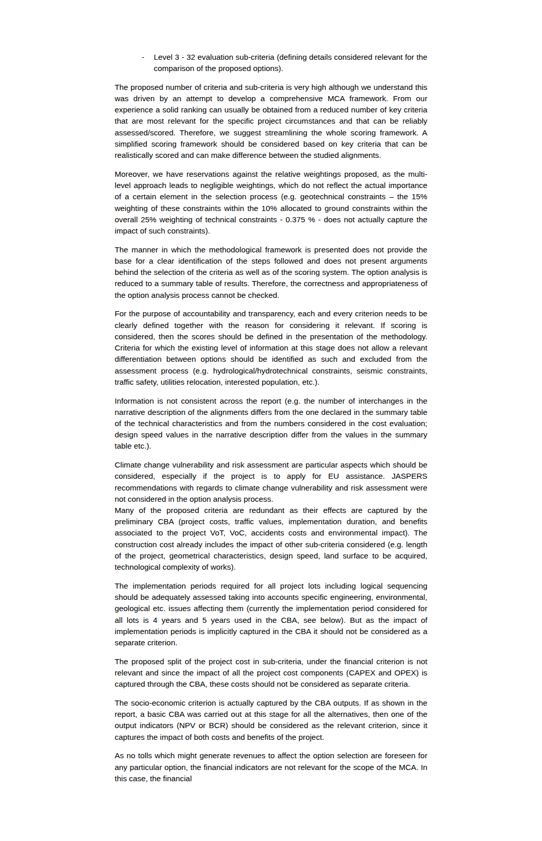Level 3 - 32 evaluation sub-criteria (defining details considered relevant for the comparison of the proposed options).
The proposed number of criteria and sub-criteria is very high although we understand this was driven by an attempt to develop a comprehensive MCA framework. From our experience a solid ranking can usually be obtained from a reduced number of key criteria that are most relevant for the specific project circumstances and that can be reliably assessed/scored. Therefore, we suggest streamlining the whole scoring framework. A simplified scoring framework should be considered based on key criteria that can be realistically scored and can make difference between the studied alignments.
Moreover, we have reservations against the relative weightings proposed, as the multi-level approach leads to negligible weightings, which do not reflect the actual importance of a certain element in the selection process (e.g. geotechnical constraints – the 15% weighting of these constraints within the 10% allocated to ground constraints within the overall 25% weighting of technical constraints - 0.375 % - does not actually capture the impact of such constraints).
The manner in which the methodological framework is presented does not provide the base for a clear identification of the steps followed and does not present arguments behind the selection of the criteria as well as of the scoring system. The option analysis is reduced to a summary table of results. Therefore, the correctness and appropriateness of the option analysis process cannot be checked.
For the purpose of accountability and transparency, each and every criterion needs to be clearly defined together with the reason for considering it relevant. If scoring is considered, then the scores should be defined in the presentation of the methodology. Criteria for which the existing level of information at this stage does not allow a relevant differentiation between options should be identified as such and excluded from the assessment process (e.g. hydrological/hydrotechnical constraints, seismic constraints, traffic safety, utilities relocation, interested population, etc.).
Information is not consistent across the report (e.g. the number of interchanges in the narrative description of the alignments differs from the one declared in the summary table of the technical characteristics and from the numbers considered in the cost evaluation; design speed values in the narrative description differ from the values in the summary table etc.).
Climate change vulnerability and risk assessment are particular aspects which should be considered, especially if the project is to apply for EU assistance. JASPERS recommendations with regards to climate change vulnerability and risk assessment were not considered in the option analysis process.
Many of the proposed criteria are redundant as their effects are captured by the preliminary CBA (project costs, traffic values, implementation duration, and benefits associated to the project VoT, VoC, accidents costs and environmental impact). The construction cost already includes the impact of other sub-criteria considered (e.g. length of the project, geometrical characteristics, design speed, land surface to be acquired, technological complexity of works).
The implementation periods required for all project lots including logical sequencing should be adequately assessed taking into accounts specific engineering, environmental, geological etc. issues affecting them (currently the implementation period considered for all lots is 4 years and 5 years used in the CBA, see below). But as the impact of implementation periods is implicitly captured in the CBA it should not be considered as a separate criterion.
The proposed split of the project cost in sub-criteria, under the financial criterion is not relevant and since the impact of all the project cost components (CAPEX and OPEX) is captured through the CBA, these costs should not be considered as separate criteria.
The socio-economic criterion is actually captured by the CBA outputs. If as shown in the report, a basic CBA was carried out at this stage for all the alternatives, then one of the output indicators (NPV or BCR) should be considered as the relevant criterion, since it captures the impact of both costs and benefits of the project.
As no tolls which might generate revenues to affect the option selection are foreseen for any particular option, the financial indicators are not relevant for the scope of the MCA. In this case, the financial